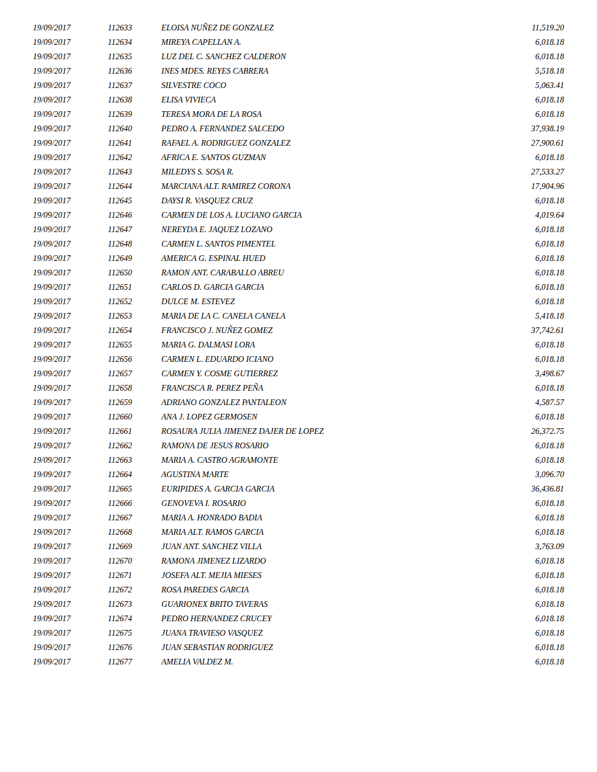| 19/09/2017 | 112633 | ELOISA NUÑEZ DE GONZALEZ | 11,519.20 |
| 19/09/2017 | 112634 | MIREYA CAPELLAN A. | 6,018.18 |
| 19/09/2017 | 112635 | LUZ DEL C. SANCHEZ CALDERON | 6,018.18 |
| 19/09/2017 | 112636 | INES MDES. REYES CABRERA | 5,518.18 |
| 19/09/2017 | 112637 | SILVESTRE COCO | 5,063.41 |
| 19/09/2017 | 112638 | ELISA VIVIECA | 6,018.18 |
| 19/09/2017 | 112639 | TERESA MORA DE LA ROSA | 6,018.18 |
| 19/09/2017 | 112640 | PEDRO A. FERNANDEZ SALCEDO | 37,938.19 |
| 19/09/2017 | 112641 | RAFAEL A. RODRIGUEZ GONZALEZ | 27,900.61 |
| 19/09/2017 | 112642 | AFRICA E. SANTOS GUZMAN | 6,018.18 |
| 19/09/2017 | 112643 | MILEDYS S. SOSA R. | 27,533.27 |
| 19/09/2017 | 112644 | MARCIANA ALT. RAMIREZ CORONA | 17,904.96 |
| 19/09/2017 | 112645 | DAYSI R. VASQUEZ CRUZ | 6,018.18 |
| 19/09/2017 | 112646 | CARMEN DE LOS A. LUCIANO GARCIA | 4,019.64 |
| 19/09/2017 | 112647 | NEREYDA E. JAQUEZ LOZANO | 6,018.18 |
| 19/09/2017 | 112648 | CARMEN L. SANTOS PIMENTEL | 6,018.18 |
| 19/09/2017 | 112649 | AMERICA G. ESPINAL HUED | 6,018.18 |
| 19/09/2017 | 112650 | RAMON ANT. CARABALLO ABREU | 6,018.18 |
| 19/09/2017 | 112651 | CARLOS D. GARCIA GARCIA | 6,018.18 |
| 19/09/2017 | 112652 | DULCE M. ESTEVEZ | 6,018.18 |
| 19/09/2017 | 112653 | MARIA DE LA C. CANELA CANELA | 5,418.18 |
| 19/09/2017 | 112654 | FRANCISCO J. NUÑEZ GOMEZ | 37,742.61 |
| 19/09/2017 | 112655 | MARIA G. DALMASI LORA | 6,018.18 |
| 19/09/2017 | 112656 | CARMEN L. EDUARDO ICIANO | 6,018.18 |
| 19/09/2017 | 112657 | CARMEN Y. COSME GUTIERREZ | 3,498.67 |
| 19/09/2017 | 112658 | FRANCISCA R. PEREZ PEÑA | 6,018.18 |
| 19/09/2017 | 112659 | ADRIANO GONZALEZ PANTALEON | 4,587.57 |
| 19/09/2017 | 112660 | ANA J. LOPEZ GERMOSEN | 6,018.18 |
| 19/09/2017 | 112661 | ROSAURA JULIA JIMENEZ DAJER DE LOPEZ | 26,372.75 |
| 19/09/2017 | 112662 | RAMONA DE JESUS ROSARIO | 6,018.18 |
| 19/09/2017 | 112663 | MARIA A. CASTRO AGRAMONTE | 6,018.18 |
| 19/09/2017 | 112664 | AGUSTINA MARTE | 3,096.70 |
| 19/09/2017 | 112665 | EURIPIDES A. GARCIA GARCIA | 36,436.81 |
| 19/09/2017 | 112666 | GENOVEVA I. ROSARIO | 6,018.18 |
| 19/09/2017 | 112667 | MARIA A. HONRADO BADIA | 6,018.18 |
| 19/09/2017 | 112668 | MARIA ALT. RAMOS GARCIA | 6,018.18 |
| 19/09/2017 | 112669 | JUAN ANT. SANCHEZ VILLA | 3,763.09 |
| 19/09/2017 | 112670 | RAMONA JIMENEZ LIZARDO | 6,018.18 |
| 19/09/2017 | 112671 | JOSEFA ALT. MEJIA MIESES | 6,018.18 |
| 19/09/2017 | 112672 | ROSA PAREDES GARCIA | 6,018.18 |
| 19/09/2017 | 112673 | GUARIONEX BRITO TAVERAS | 6,018.18 |
| 19/09/2017 | 112674 | PEDRO HERNANDEZ CRUCEY | 6,018.18 |
| 19/09/2017 | 112675 | JUANA TRAVIESO VASQUEZ | 6,018.18 |
| 19/09/2017 | 112676 | JUAN SEBASTIAN RODRIGUEZ | 6,018.18 |
| 19/09/2017 | 112677 | AMELIA VALDEZ M. | 6,018.18 |